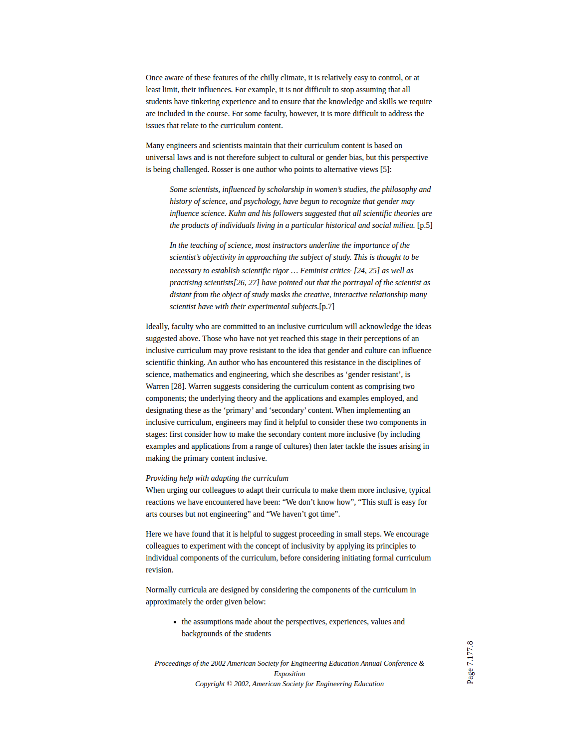Once aware of these features of the chilly climate, it is relatively easy to control, or at least limit, their influences. For example, it is not difficult to stop assuming that all students have tinkering experience and to ensure that the knowledge and skills we require are included in the course. For some faculty, however, it is more difficult to address the issues that relate to the curriculum content.
Many engineers and scientists maintain that their curriculum content is based on universal laws and is not therefore subject to cultural or gender bias, but this perspective is being challenged. Rosser is one author who points to alternative views [5]:
Some scientists, influenced by scholarship in women’s studies, the philosophy and history of science, and psychology, have begun to recognize that gender may influence science. Kuhn and his followers suggested that all scientific theories are the products of individuals living in a particular historical and social milieu. [p.5]
In the teaching of science, most instructors underline the importance of the scientist’s objectivity in approaching the subject of study. This is thought to be necessary to establish scientific rigor … Feminist critics, [24, 25] as well as practising scientists[26, 27] have pointed out that the portrayal of the scientist as distant from the object of study masks the creative, interactive relationship many scientist have with their experimental subjects.[p.7]
Ideally, faculty who are committed to an inclusive curriculum will acknowledge the ideas suggested above. Those who have not yet reached this stage in their perceptions of an inclusive curriculum may prove resistant to the idea that gender and culture can influence scientific thinking. An author who has encountered this resistance in the disciplines of science, mathematics and engineering, which she describes as ‘gender resistant’, is Warren [28]. Warren suggests considering the curriculum content as comprising two components; the underlying theory and the applications and examples employed, and designating these as the ‘primary’ and ‘secondary’ content. When implementing an inclusive curriculum, engineers may find it helpful to consider these two components in stages: first consider how to make the secondary content more inclusive (by including examples and applications from a range of cultures) then later tackle the issues arising in making the primary content inclusive.
Providing help with adapting the curriculum
When urging our colleagues to adapt their curricula to make them more inclusive, typical reactions we have encountered have been: “We don’t know how”, “This stuff is easy for arts courses but not engineering” and “We haven’t got time”.
Here we have found that it is helpful to suggest proceeding in small steps. We encourage colleagues to experiment with the concept of inclusivity by applying its principles to individual components of the curriculum, before considering initiating formal curriculum revision.
Normally curricula are designed by considering the components of the curriculum in approximately the order given below:
the assumptions made about the perspectives, experiences, values and backgrounds of the students
Proceedings of the 2002 American Society for Engineering Education Annual Conference & Exposition
Copyright © 2002, American Society for Engineering Education
Page 7.177.8